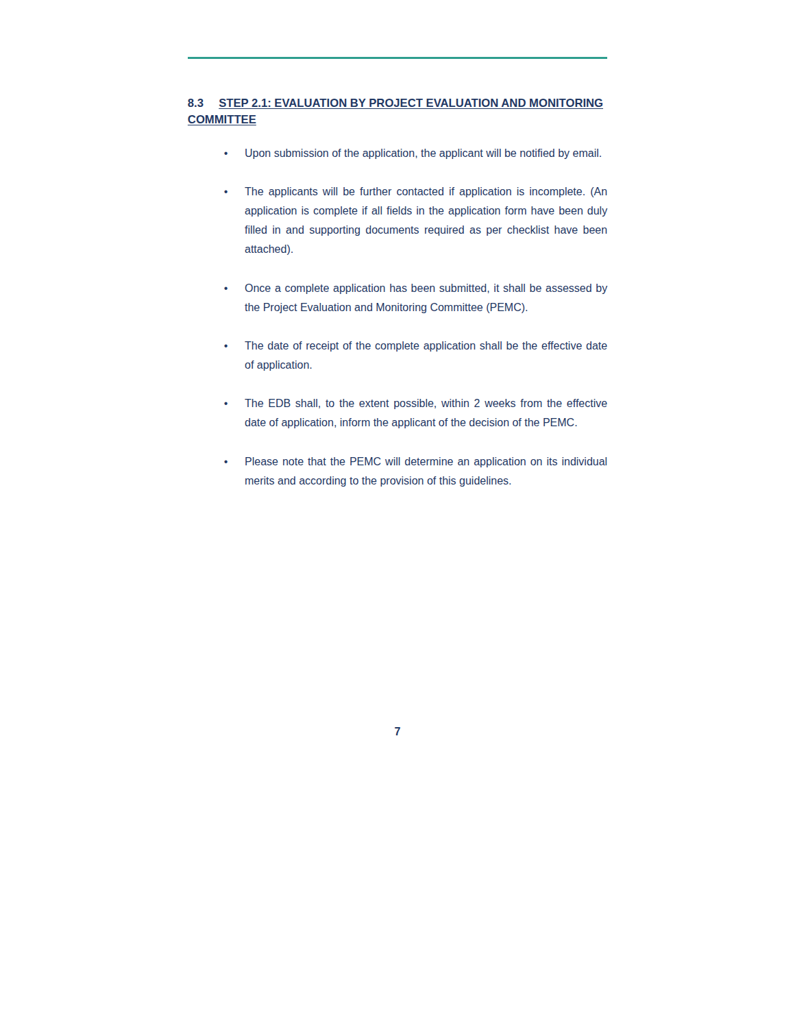8.3 STEP 2.1: EVALUATION BY PROJECT EVALUATION AND MONITORING COMMITTEE
Upon submission of the application, the applicant will be notified by email.
The applicants will be further contacted if application is incomplete. (An application is complete if all fields in the application form have been duly filled in and supporting documents required as per checklist have been attached).
Once a complete application has been submitted, it shall be assessed by the Project Evaluation and Monitoring Committee (PEMC).
The date of receipt of the complete application shall be the effective date of application.
The EDB shall, to the extent possible, within 2 weeks from the effective date of application, inform the applicant of the decision of the PEMC.
Please note that the PEMC will determine an application on its individual merits and according to the provision of this guidelines.
7